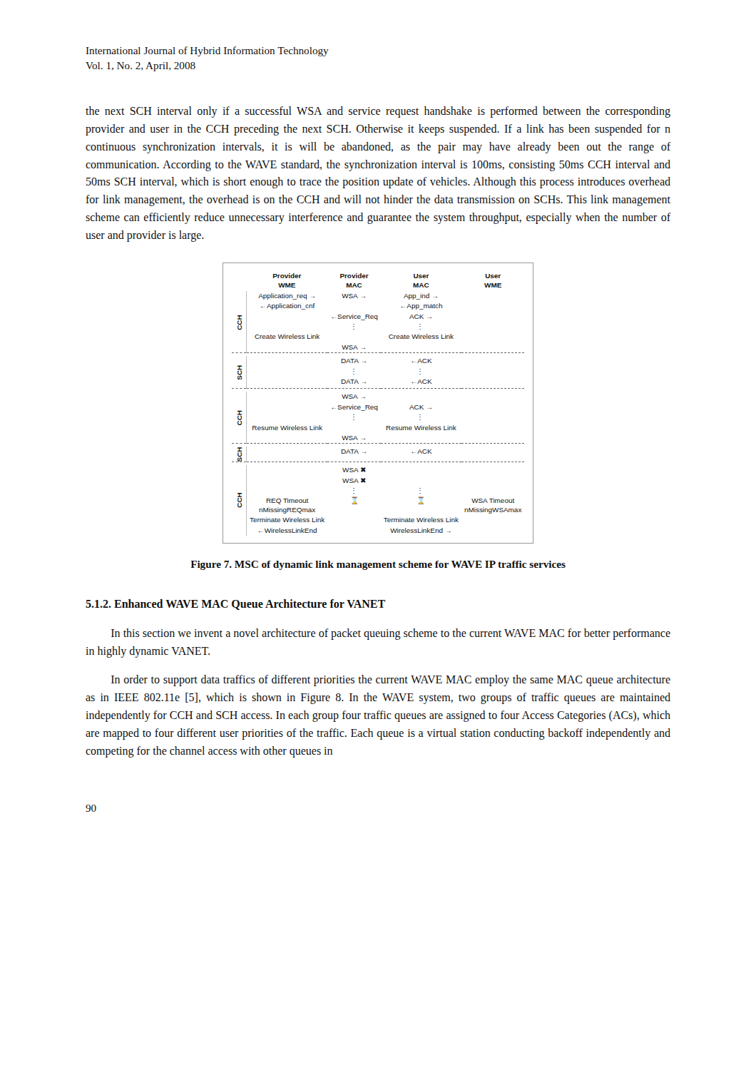International Journal of Hybrid Information Technology Vol. 1, No. 2, April, 2008
the next SCH interval only if a successful WSA and service request handshake is performed between the corresponding provider and user in the CCH preceding the next SCH. Otherwise it keeps suspended. If a link has been suspended for n continuous synchronization intervals, it is will be abandoned, as the pair may have already been out the range of communication. According to the WAVE standard, the synchronization interval is 100ms, consisting 50ms CCH interval and 50ms SCH interval, which is short enough to trace the position update of vehicles. Although this process introduces overhead for link management, the overhead is on the CCH and will not hinder the data transmission on SCHs. This link management scheme can efficiently reduce unnecessary interference and guarantee the system throughput, especially when the number of user and provider is large.
| | Provider WME | Provider MAC | User MAC | User WME |
| --- | --- | --- | --- | --- |
| CCH | Application_req | WSA | App_ind | |
| Application_cnf | | App_match | |
| | Service_Req | ACK | |
| | ⋮ | ⋮ | |
| Create Wireless Link | | Create Wireless Link | |
| | WSA | | |
| SCH | | DATA | ACK | |
| | ⋮ | ⋮ | |
| | DATA | ACK | |
| CCH | | WSA | | |
| | Service_Req | ACK | |
| | ⋮ | ⋮ | |
| Resume Wireless Link | | Resume Wireless Link | |
| | WSA | | |
| SCH | | DATA | ACK | |
| CCH | | WSA ✖ | | |
| | WSA ✖ | | |
| | ⋮ | ⋮ | |
| REQ Timeout nMissingREQmax | ⌛ | ⌛ | WSA Timeout nMissingWSAmax |
| Terminate Wireless Link | | Terminate Wireless Link | |
| WirelessLinkEnd | | WirelessLinkEnd | |
Figure 7. MSC of dynamic link management scheme for WAVE IP traffic services
5.1.2. Enhanced WAVE MAC Queue Architecture for VANET
In this section we invent a novel architecture of packet queuing scheme to the current WAVE MAC for better performance in highly dynamic VANET.
In order to support data traffics of different priorities the current WAVE MAC employ the same MAC queue architecture as in IEEE 802.11e [5], which is shown in Figure 8. In the WAVE system, two groups of traffic queues are maintained independently for CCH and SCH access. In each group four traffic queues are assigned to four Access Categories (ACs), which are mapped to four different user priorities of the traffic. Each queue is a virtual station conducting backoff independently and competing for the channel access with other queues in
90